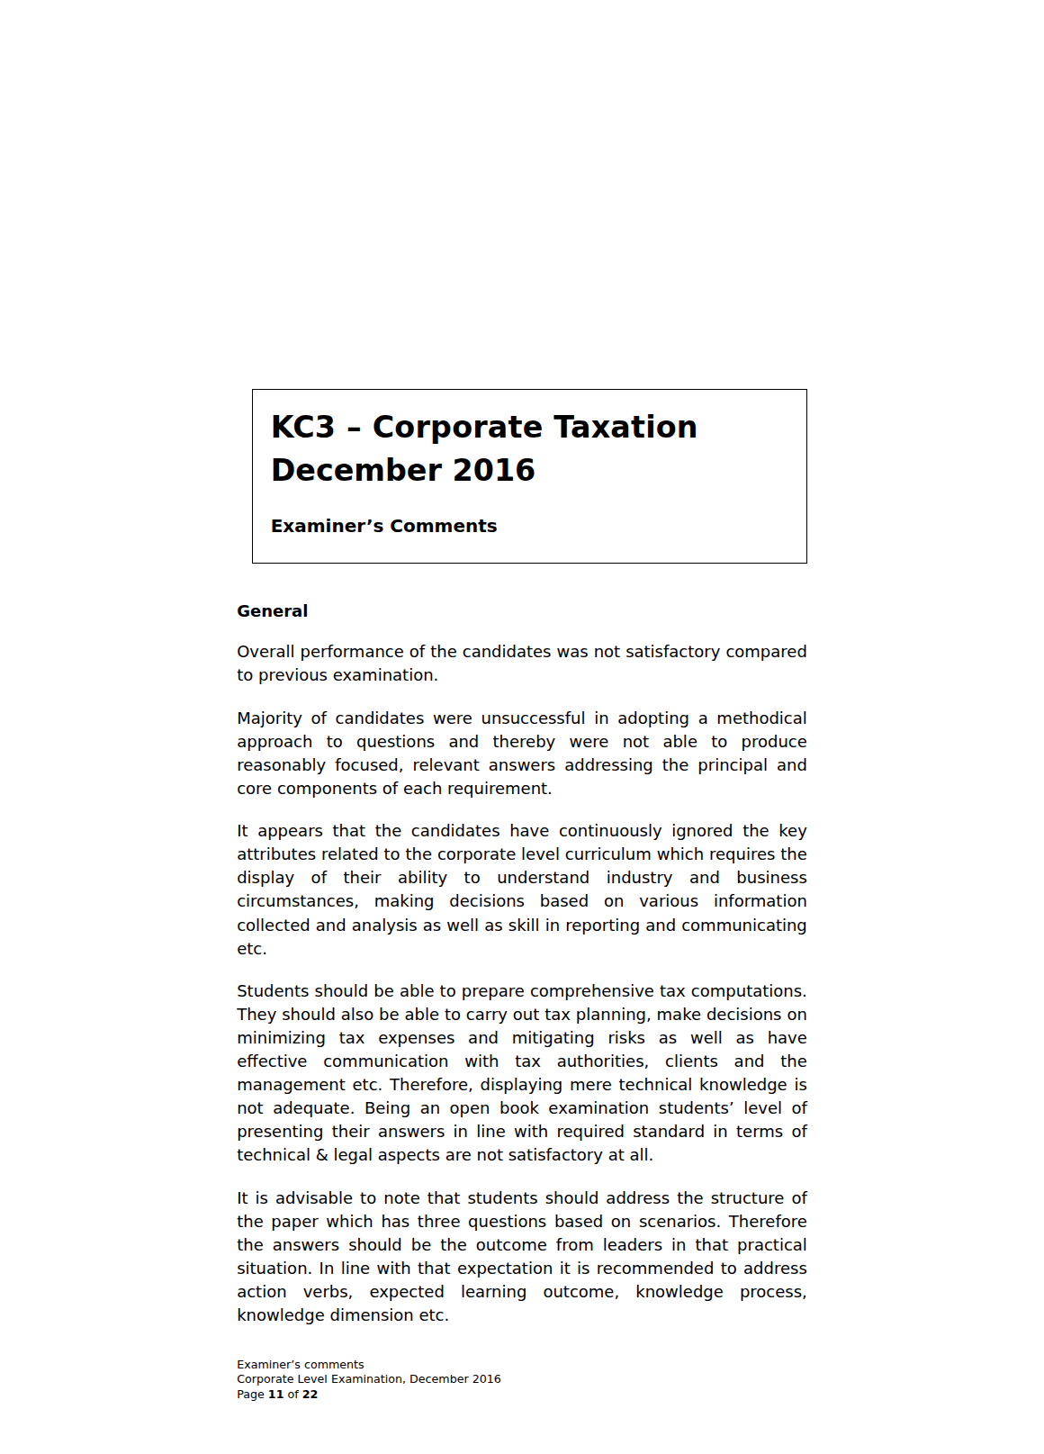KC3 – Corporate Taxation
December 2016
Examiner’s Comments
General
Overall performance of the candidates was not satisfactory compared to previous examination.
Majority of candidates were unsuccessful in adopting a methodical approach to questions and thereby were not able to produce reasonably focused, relevant answers addressing the principal and core components of each requirement.
It appears that the candidates have continuously ignored the key attributes related to the corporate level curriculum which requires the display of their ability to understand industry and business circumstances, making decisions based on various information collected and analysis as well as skill in reporting and communicating etc.
Students should be able to prepare comprehensive tax computations. They should also be able to carry out tax planning, make decisions on minimizing tax expenses and mitigating risks as well as have effective communication with tax authorities, clients and the management etc. Therefore, displaying mere technical knowledge is not adequate. Being an open book examination students’ level of presenting their answers in line with required standard in terms of technical & legal aspects are not satisfactory at all.
It is advisable to note that students should address the structure of the paper which has three questions based on scenarios. Therefore the answers should be the outcome from leaders in that practical situation. In line with that expectation it is recommended to address action verbs, expected learning outcome, knowledge process, knowledge dimension etc.
Examiner’s comments
Corporate Level Examination, December 2016
Page 11 of 22